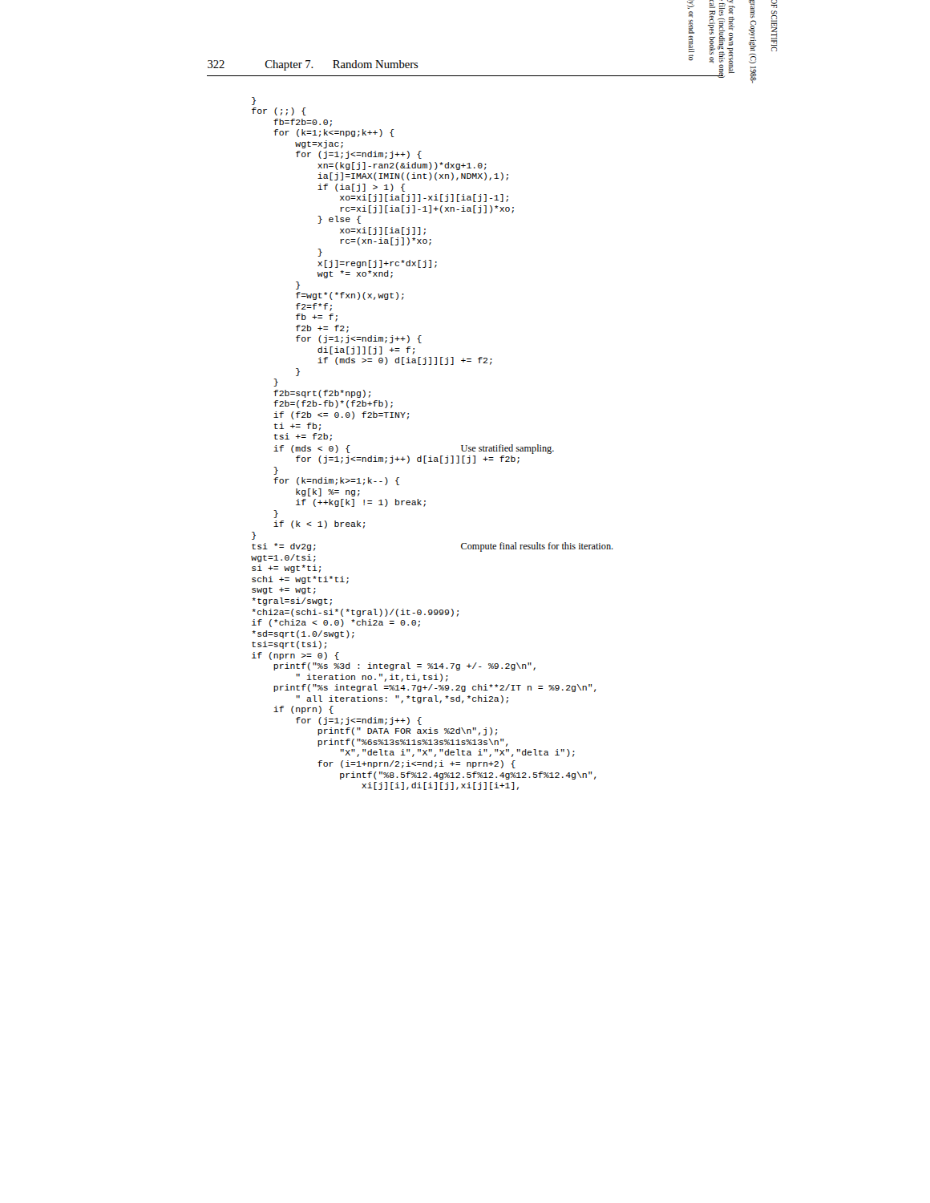322 Chapter 7. Random Numbers
        }
        for (;;) {
            fb=f2b=0.0;
            for (k=1;k<=npg;k++) {
                wgt=xjac;
                for (j=1;j<=ndim;j++) {
                    xn=(kg[j]-ran2(&idum))*dxg+1.0;
                    ia[j]=IMAX(IMIN((int)(xn),NDMX),1);
                    if (ia[j] > 1) {
                        xo=xi[j][ia[j]]-xi[j][ia[j]-1];
                        rc=xi[j][ia[j]-1]+(xn-ia[j])*xo;
                    } else {
                        xo=xi[j][ia[j]];
                        rc=(xn-ia[j])*xo;
                    }
                    x[j]=regn[j]+rc*dx[j];
                    wgt *= xo*xnd;
                }
                f=wgt*(*fxn)(x,wgt);
                f2=f*f;
                fb += f;
                f2b += f2;
                for (j=1;j<=ndim;j++) {
                    di[ia[j]][j] += f;
                    if (mds >= 0) d[ia[j]][j] += f2;
                }
            }
            f2b=sqrt(f2b*npg);
            f2b=(f2b-fb)*(f2b+fb);
            if (f2b <= 0.0) f2b=TINY;
            ti += fb;
            tsi += f2b;
            if (mds < 0) {                    Use stratified sampling.
                for (j=1;j<=ndim;j++) d[ia[j]][j] += f2b;
            }
            for (k=ndim;k>=1;k--) {
                kg[k] %= ng;
                if (++kg[k] != 1) break;
            }
            if (k < 1) break;
        }
        tsi *= dv2g;                          Compute final results for this iteration.
        wgt=1.0/tsi;
        si += wgt*ti;
        schi += wgt*ti*ti;
        swgt += wgt;
        *tgral=si/swgt;
        *chi2a=(schi-si*(*tgral))/(it-0.9999);
        if (*chi2a < 0.0) *chi2a = 0.0;
        *sd=sqrt(1.0/swgt);
        tsi=sqrt(tsi);
        if (nprn >= 0) {
            printf("%s %3d : integral = %14.7g +/- %9.2g\n",
                " iteration no.",it,ti,tsi);
            printf("%s integral =%14.7g+/-%9.2g chi**2/IT n = %9.2g\n",
                " all iterations: ",*tgral,*sd,*chi2a);
            if (nprn) {
                for (j=1;j<=ndim;j++) {
                    printf(" DATA FOR axis %2d\n",j);
                    printf("%6s%13s%11s%13s%11s%13s\n",
                        "X","delta i","X","delta i","X","delta i");
                    for (i=1+nprn/2;i<=nd;i += nprn+2) {
                        printf("%8.5f%12.4g%12.5f%12.4g%12.5f%12.4g\n",
                            xi[j][i],di[i][j],xi[j][i+1],
  
Sample page from NUMERICAL RECIPES IN C: THE ART OF SCIENTIFIC COMPUTING (ISBN 0-521-43108-5)
Copyright (C) 1988-1992 by Cambridge University Press. Programs Copyright (C) 1988-1992 by Numerical Recipes Software.
Permission is granted for internet users to make one paper copy for their own personal use. Further reproduction, or any copying of machine-readable files (including this one) to any server computer, is strictly prohibited. To order Numerical Recipes books or CDROMs, visit website
http://www.nr.com or call 1-800-872-7423 (North America only), or send email to directcustserv@cambridge.org (outside North America).